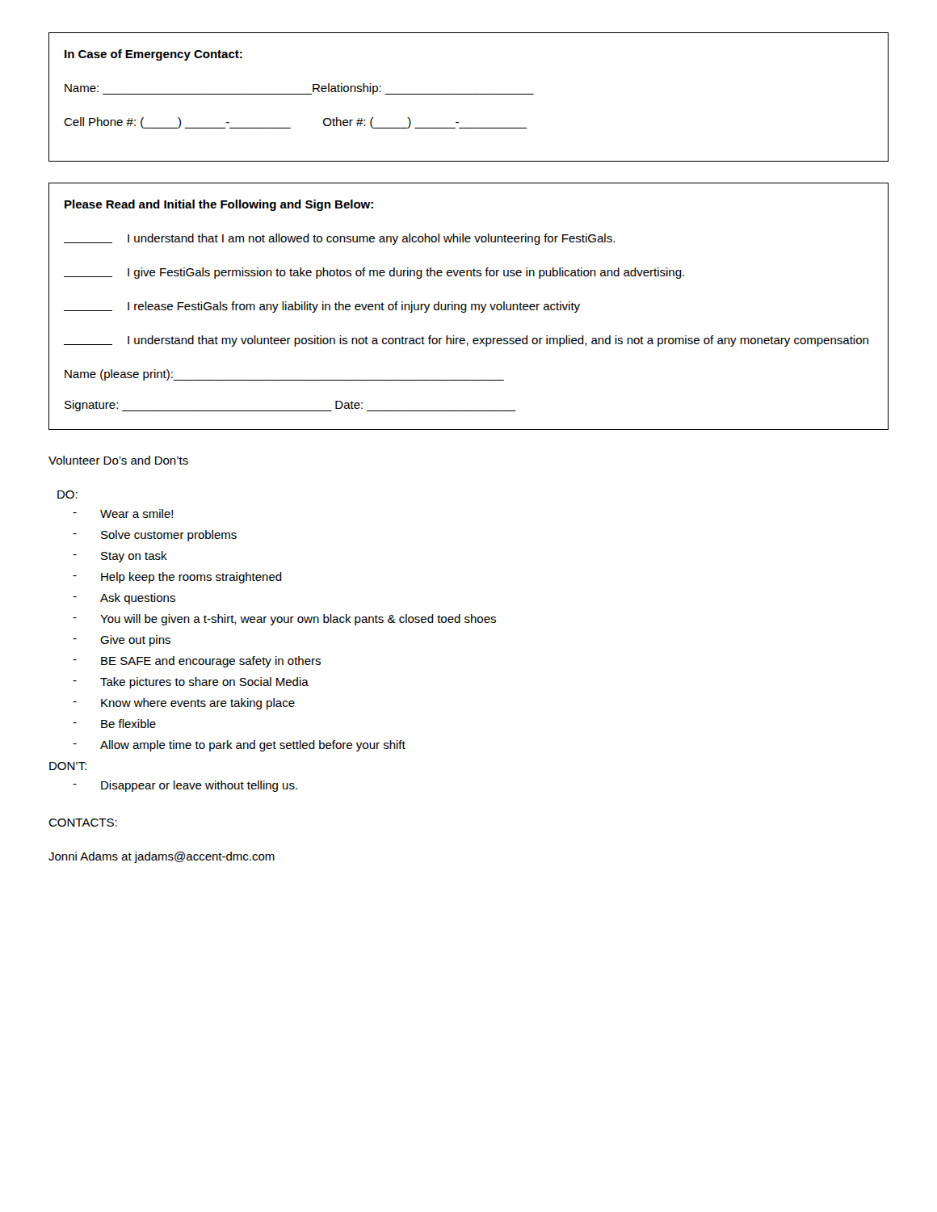In Case of Emergency Contact:
Name: _______________________________Relationship: ______________________
Cell Phone #: (_____) ______-_________ Other #: (_____) ______-__________
Please Read and Initial the Following and Sign Below:
I understand that I am not allowed to consume any alcohol while volunteering for FestiGals.
I give FestiGals permission to take photos of me during the events for use in publication and advertising.
I release FestiGals from any liability in the event of injury during my volunteer activity
I understand that my volunteer position is not a contract for hire, expressed or implied, and is not a promise of any monetary compensation
Name (please print):_________________________________________________
Signature: _______________________________ Date: ______________________
Volunteer Do’s and Don’ts
DO:
Wear a smile!
Solve customer problems
Stay on task
Help keep the rooms straightened
Ask questions
You will be given a t-shirt, wear your own black pants & closed toed shoes
Give out pins
BE SAFE and encourage safety in others
Take pictures to share on Social Media
Know where events are taking place
Be flexible
Allow ample time to park and get settled before your shift
DON’T:
Disappear or leave without telling us.
CONTACTS:
Jonni Adams at jadams@accent-dmc.com